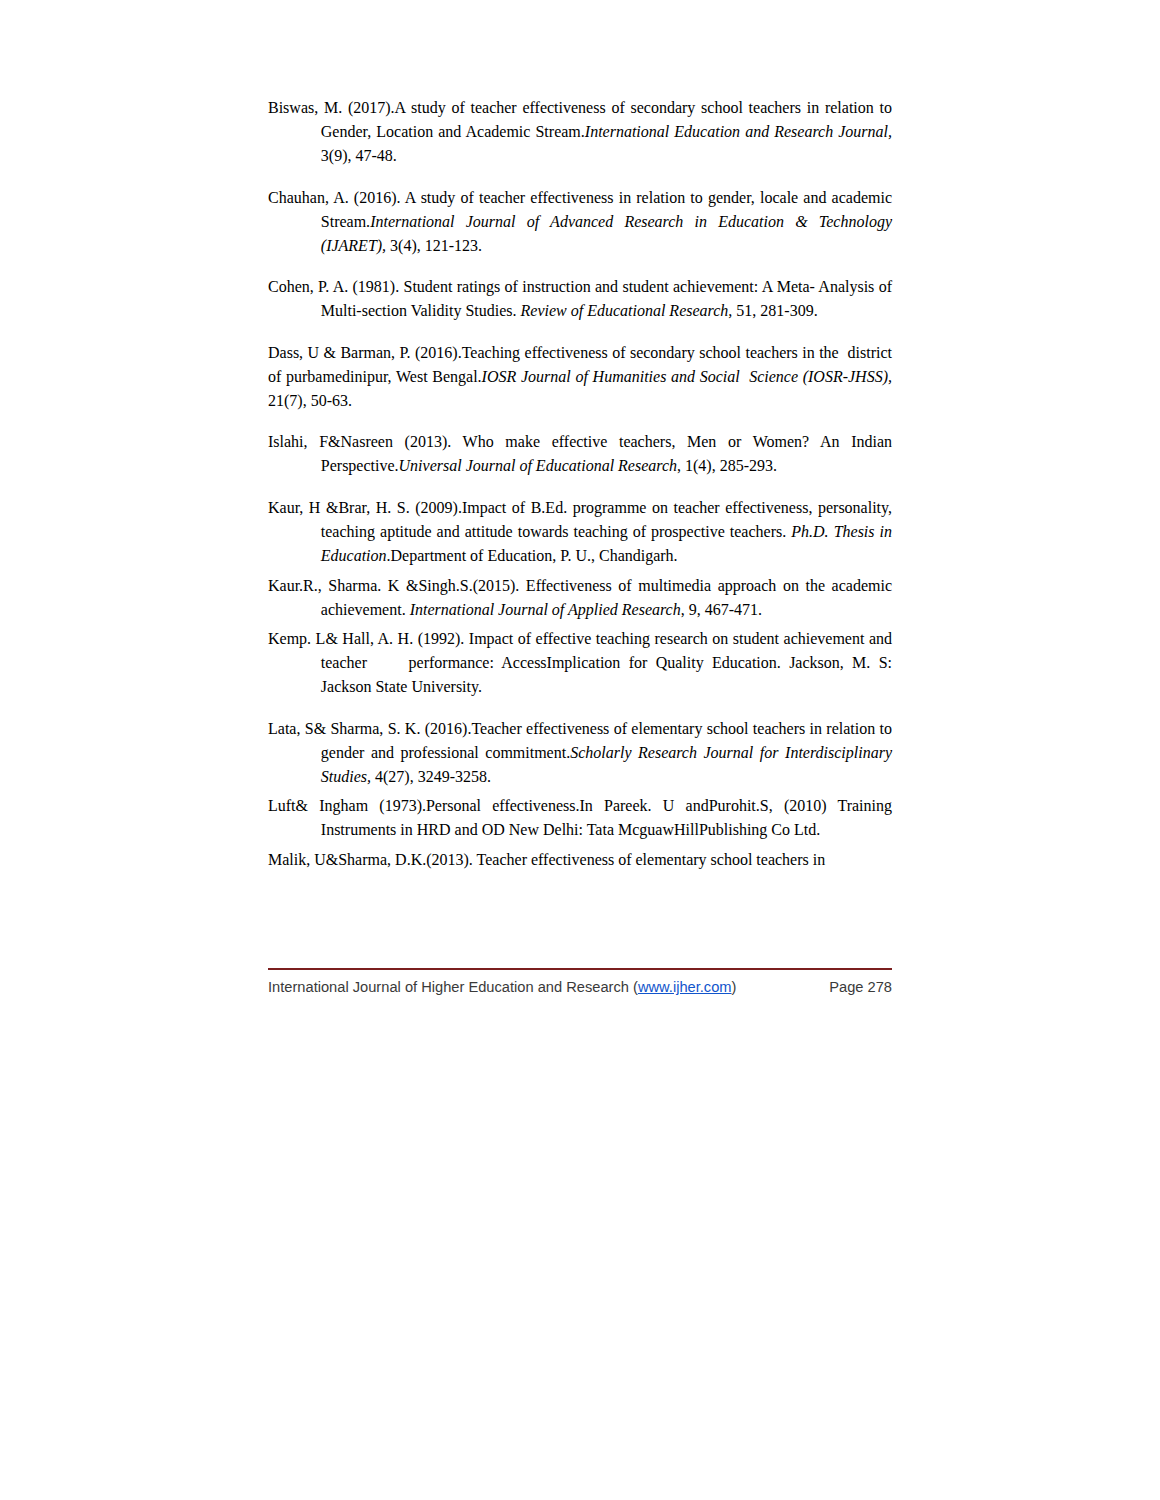Biswas, M. (2017).A study of teacher effectiveness of secondary school teachers in relation to Gender, Location and Academic Stream.International Education and Research Journal, 3(9), 47-48.
Chauhan, A. (2016). A study of teacher effectiveness in relation to gender, locale and academic Stream.International Journal of Advanced Research in Education & Technology (IJARET), 3(4), 121-123.
Cohen, P. A. (1981). Student ratings of instruction and student achievement: A Meta- Analysis of Multi-section Validity Studies. Review of Educational Research, 51, 281-309.
Dass, U & Barman, P. (2016).Teaching effectiveness of secondary school teachers in the district of purbamedinipur, West Bengal.IOSR Journal of Humanities and Social Science (IOSR-JHSS), 21(7), 50-63.
Islahi, F&Nasreen (2013). Who make effective teachers, Men or Women? An Indian Perspective.Universal Journal of Educational Research, 1(4), 285-293.
Kaur, H &Brar, H. S. (2009).Impact of B.Ed. programme on teacher effectiveness, personality, teaching aptitude and attitude towards teaching of prospective teachers. Ph.D. Thesis in Education.Department of Education, P. U., Chandigarh.
Kaur.R., Sharma. K &Singh.S.(2015). Effectiveness of multimedia approach on the academic achievement. International Journal of Applied Research, 9, 467-471.
Kemp. L& Hall, A. H. (1992). Impact of effective teaching research on student achievement and teacher performance: AccessImplication for Quality Education. Jackson, M. S: Jackson State University.
Lata, S& Sharma, S. K. (2016).Teacher effectiveness of elementary school teachers in relation to gender and professional commitment.Scholarly Research Journal for Interdisciplinary Studies, 4(27), 3249-3258.
Luft& Ingham (1973).Personal effectiveness.In Pareek. U andPurohit.S, (2010) Training Instruments in HRD and OD New Delhi: Tata McguawHillPublishing Co Ltd.
Malik, U&Sharma, D.K.(2013). Teacher effectiveness of elementary school teachers in
International Journal of Higher Education and Research (www.ijher.com) Page 278